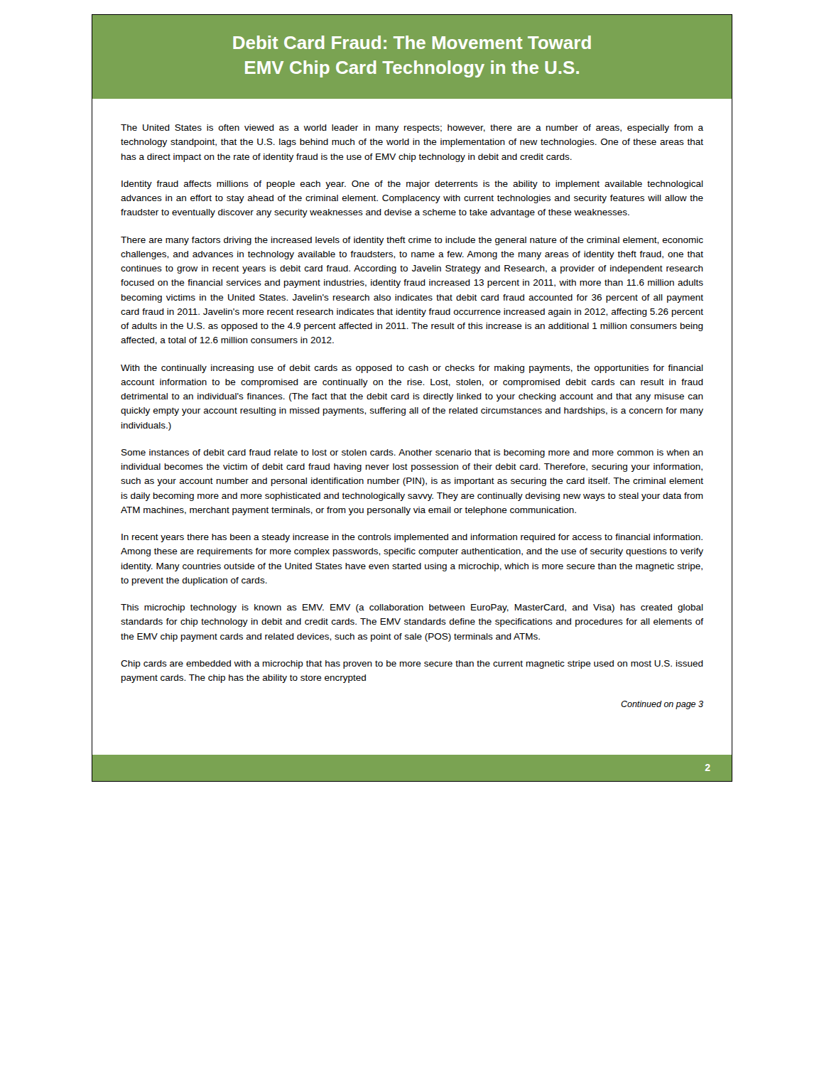Debit Card Fraud: The Movement Toward
EMV Chip Card Technology in the U.S.
The United States is often viewed as a world leader in many respects; however, there are a number of areas, especially from a technology standpoint, that the U.S. lags behind much of the world in the implementation of new technologies. One of these areas that has a direct impact on the rate of identity fraud is the use of EMV chip technology in debit and credit cards.
Identity fraud affects millions of people each year. One of the major deterrents is the ability to implement available technological advances in an effort to stay ahead of the criminal element. Complacency with current technologies and security features will allow the fraudster to eventually discover any security weaknesses and devise a scheme to take advantage of these weaknesses.
There are many factors driving the increased levels of identity theft crime to include the general nature of the criminal element, economic challenges, and advances in technology available to fraudsters, to name a few. Among the many areas of identity theft fraud, one that continues to grow in recent years is debit card fraud. According to Javelin Strategy and Research, a provider of independent research focused on the financial services and payment industries, identity fraud increased 13 percent in 2011, with more than 11.6 million adults becoming victims in the United States. Javelin's research also indicates that debit card fraud accounted for 36 percent of all payment card fraud in 2011. Javelin's more recent research indicates that identity fraud occurrence increased again in 2012, affecting 5.26 percent of adults in the U.S. as opposed to the 4.9 percent affected in 2011. The result of this increase is an additional 1 million consumers being affected, a total of 12.6 million consumers in 2012.
With the continually increasing use of debit cards as opposed to cash or checks for making payments, the opportunities for financial account information to be compromised are continually on the rise. Lost, stolen, or compromised debit cards can result in fraud detrimental to an individual's finances. (The fact that the debit card is directly linked to your checking account and that any misuse can quickly empty your account resulting in missed payments, suffering all of the related circumstances and hardships, is a concern for many individuals.)
Some instances of debit card fraud relate to lost or stolen cards. Another scenario that is becoming more and more common is when an individual becomes the victim of debit card fraud having never lost possession of their debit card. Therefore, securing your information, such as your account number and personal identification number (PIN), is as important as securing the card itself. The criminal element is daily becoming more and more sophisticated and technologically savvy. They are continually devising new ways to steal your data from ATM machines, merchant payment terminals, or from you personally via email or telephone communication.
In recent years there has been a steady increase in the controls implemented and information required for access to financial information. Among these are requirements for more complex passwords, specific computer authentication, and the use of security questions to verify identity. Many countries outside of the United States have even started using a microchip, which is more secure than the magnetic stripe, to prevent the duplication of cards.
This microchip technology is known as EMV. EMV (a collaboration between EuroPay, MasterCard, and Visa) has created global standards for chip technology in debit and credit cards. The EMV standards define the specifications and procedures for all elements of the EMV chip payment cards and related devices, such as point of sale (POS) terminals and ATMs.
Chip cards are embedded with a microchip that has proven to be more secure than the current magnetic stripe used on most U.S. issued payment cards. The chip has the ability to store encrypted
Continued on page 3
2